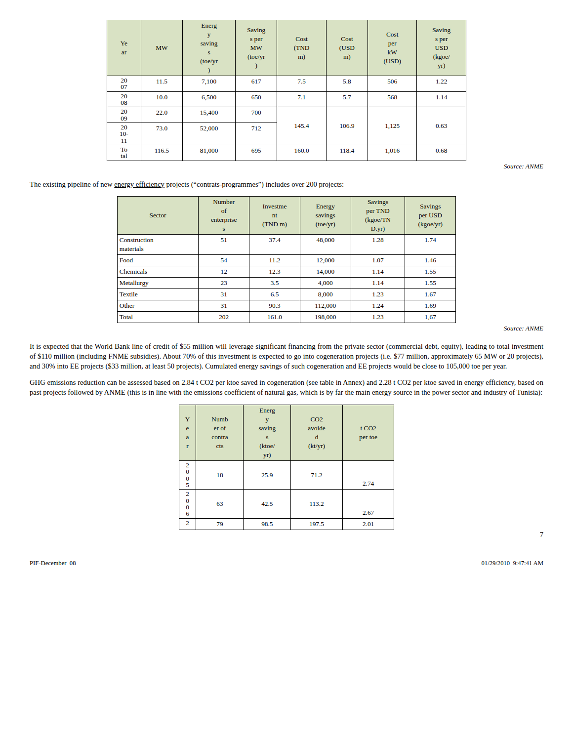| Ye ar | MW | Energ y saving s (toe/yr ) | Saving s per MW (toe/yr ) | Cost (TND m) | Cost (USD m) | Cost per kW (USD) | Saving s per USD (kgoe/ yr) |
| --- | --- | --- | --- | --- | --- | --- | --- |
| 20 07 | 11.5 | 7,100 | 617 | 7.5 | 5.8 | 506 | 1.22 |
| 20 08 | 10.0 | 6,500 | 650 | 7.1 | 5.7 | 568 | 1.14 |
| 20 09 | 22.0 | 15,400 | 700 | 145.4 | 106.9 | 1,125 | 0.63 |
| 20 10- 11 | 73.0 | 52,000 | 712 |
| To tal | 116.5 | 81,000 | 695 | 160.0 | 118.4 | 1,016 | 0.68 |
Source: ANME
The existing pipeline of new energy efficiency projects (“contrats-programmes”) includes over 200 projects:
| Sector | Number of enterprise s | Investme nt (TND m) | Energy savings (toe/yr) | Savings per TND (kgoe/TN D.yr) | Savings per USD (kgoe/yr) |
| --- | --- | --- | --- | --- | --- |
| Construction materials | 51 | 37.4 | 48,000 | 1.28 | 1.74 |
| Food | 54 | 11.2 | 12,000 | 1.07 | 1.46 |
| Chemicals | 12 | 12.3 | 14,000 | 1.14 | 1.55 |
| Metallurgy | 23 | 3.5 | 4,000 | 1.14 | 1.55 |
| Textile | 31 | 6.5 | 8,000 | 1.23 | 1.67 |
| Other | 31 | 90.3 | 112,000 | 1.24 | 1.69 |
| Total | 202 | 161.0 | 198,000 | 1.23 | 1,67 |
Source: ANME
It is expected that the World Bank line of credit of $55 million will leverage significant financing from the private sector (commercial debt, equity), leading to total investment of $110 million (including FNME subsidies). About 70% of this investment is expected to go into cogeneration projects (i.e. $77 million, approximately 65 MW or 20 projects), and 30% into EE projects ($33 million, at least 50 projects). Cumulated energy savings of such cogeneration and EE projects would be close to 105,000 toe per year.
GHG emissions reduction can be assessed based on 2.84 t CO2 per ktoe saved in cogeneration (see table in Annex) and 2.28 t CO2 per ktoe saved in energy efficiency, based on past projects followed by ANME (this is in line with the emissions coefficient of natural gas, which is by far the main energy source in the power sector and industry of Tunisia):
| Y e a r | Numb er of contra cts | Energ y saving s (ktoe/ yr) | CO2 avoide d (kt/yr) | t CO2 per toe |
| --- | --- | --- | --- | --- |
| 2 0 0 5 | 18 | 25.9 | 71.2 | 2.74 |
| 2 0 0 6 | 63 | 42.5 | 113.2 | 2.67 |
| 2 | 79 | 98.5 | 197.5 | 2.01 |
7
PIF-December 08 01/29/2010 9:47:41 AM